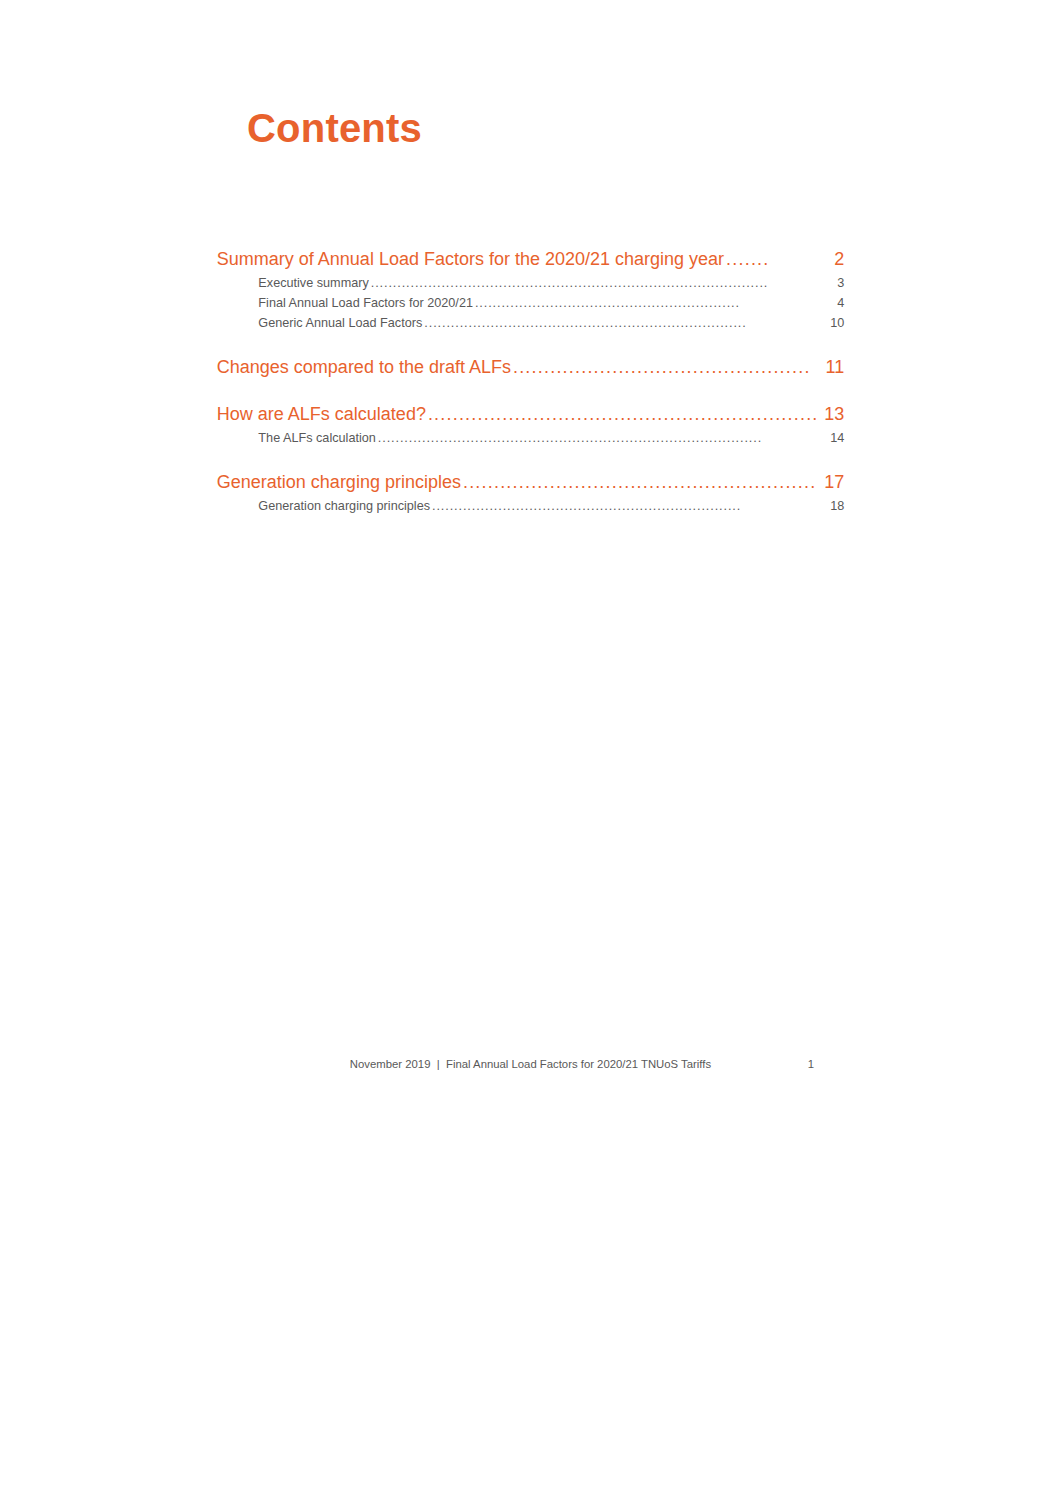Contents
Summary of Annual Load Factors for the 2020/21 charging year ....... 2
Executive summary .......................................................................................... 3
Final Annual Load Factors for 2020/21 ............................................................ 4
Generic Annual Load Factors ......................................................................... 10
Changes compared to the draft ALFs ................................................ 11
How are ALFs calculated? ................................................................ 13
The ALFs calculation ....................................................................................... 14
Generation charging principles .......................................................... 17
Generation charging principles ...................................................................... 18
November 2019 | Final Annual Load Factors for 2020/21 TNUoS Tariffs 1